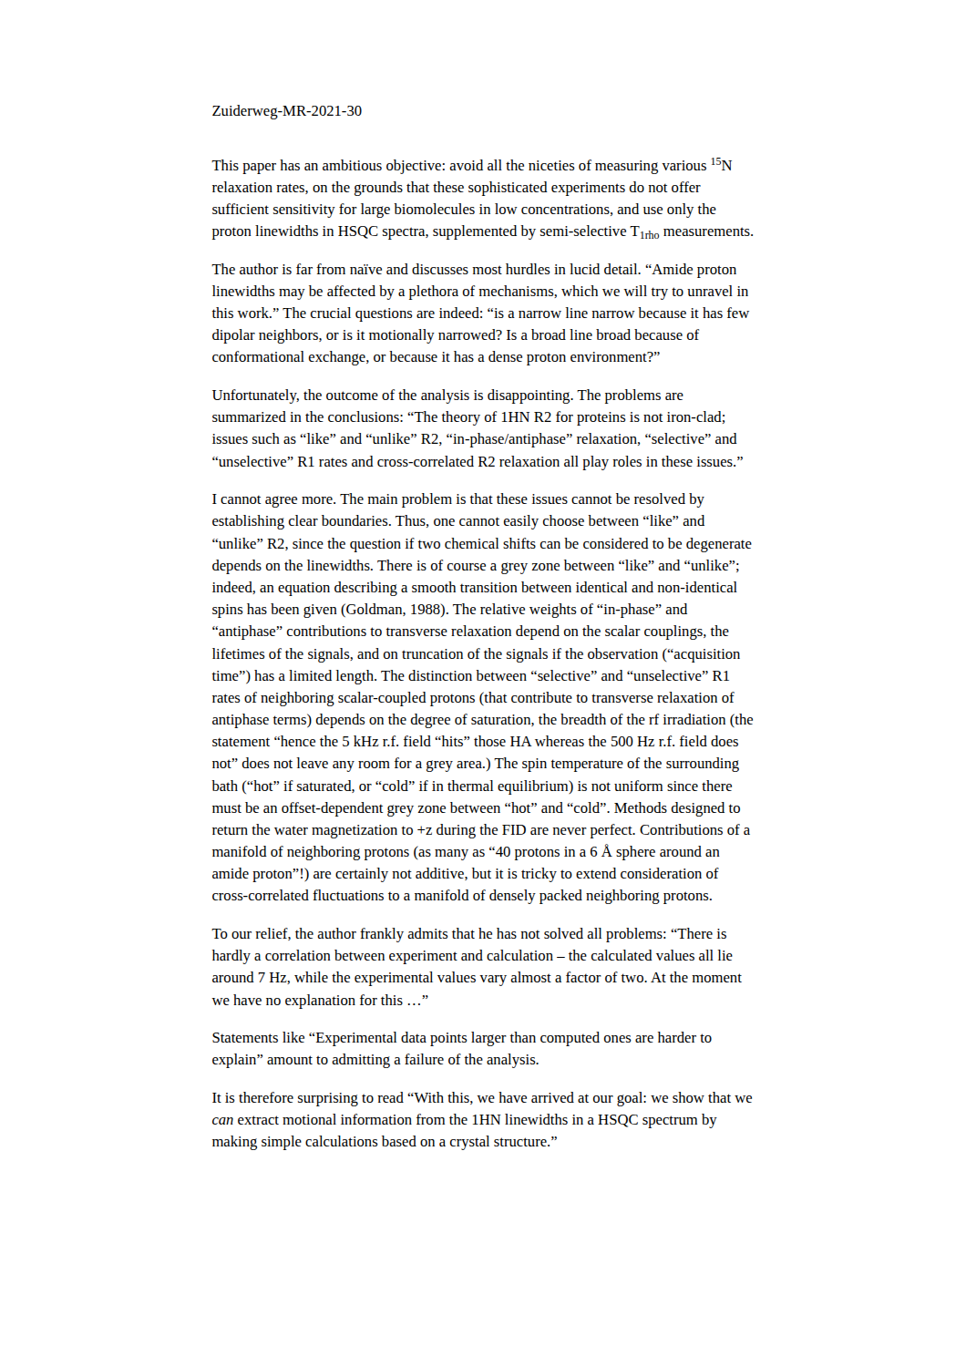Zuiderweg-MR-2021-30
This paper has an ambitious objective: avoid all the niceties of measuring various 15N relaxation rates, on the grounds that these sophisticated experiments do not offer sufficient sensitivity for large biomolecules in low concentrations, and use only the proton linewidths in HSQC spectra, supplemented by semi-selective T1rho measurements.
The author is far from naïve and discusses most hurdles in lucid detail. “Amide proton linewidths may be affected by a plethora of mechanisms, which we will try to unravel in this work.” The crucial questions are indeed: “is a narrow line narrow because it has few dipolar neighbors, or is it motionally narrowed? Is a broad line broad because of conformational exchange, or because it has a dense proton environment?”
Unfortunately, the outcome of the analysis is disappointing. The problems are summarized in the conclusions: “The theory of 1HN R2 for proteins is not iron-clad; issues such as “like” and “unlike” R2, “in-phase/antiphase” relaxation, “selective” and “unselective” R1 rates and cross-correlated R2 relaxation all play roles in these issues.”
I cannot agree more. The main problem is that these issues cannot be resolved by establishing clear boundaries. Thus, one cannot easily choose between “like” and “unlike” R2, since the question if two chemical shifts can be considered to be degenerate depends on the linewidths. There is of course a grey zone between “like” and “unlike”; indeed, an equation describing a smooth transition between identical and non-identical spins has been given (Goldman, 1988). The relative weights of “in-phase” and “antiphase” contributions to transverse relaxation depend on the scalar couplings, the lifetimes of the signals, and on truncation of the signals if the observation (“acquisition time”) has a limited length. The distinction between “selective” and “unselective” R1 rates of neighboring scalar-coupled protons (that contribute to transverse relaxation of antiphase terms) depends on the degree of saturation, the breadth of the rf irradiation (the statement “hence the 5 kHz r.f. field “hits” those HA whereas the 500 Hz r.f. field does not” does not leave any room for a grey area.) The spin temperature of the surrounding bath (“hot” if saturated, or “cold” if in thermal equilibrium) is not uniform since there must be an offset-dependent grey zone between “hot” and “cold”. Methods designed to return the water magnetization to +z during the FID are never perfect. Contributions of a manifold of neighboring protons (as many as “40 protons in a 6 Å sphere around an amide proton”!) are certainly not additive, but it is tricky to extend consideration of cross-correlated fluctuations to a manifold of densely packed neighboring protons.
To our relief, the author frankly admits that he has not solved all problems: “There is hardly a correlation between experiment and calculation – the calculated values all lie around 7 Hz, while the experimental values vary almost a factor of two. At the moment we have no explanation for this …”
Statements like “Experimental data points larger than computed ones are harder to explain” amount to admitting a failure of the analysis.
It is therefore surprising to read “With this, we have arrived at our goal: we show that we can extract motional information from the 1HN linewidths in a HSQC spectrum by making simple calculations based on a crystal structure.”